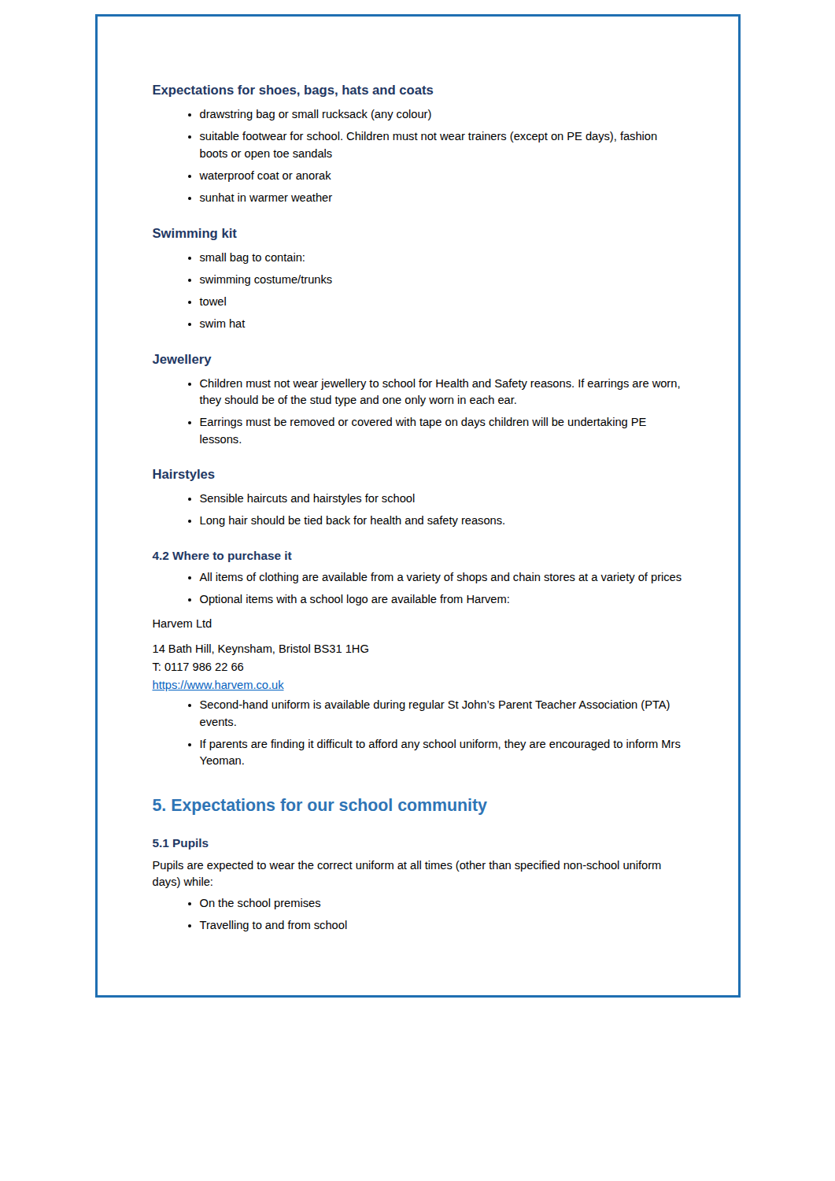Expectations for shoes, bags, hats and coats
drawstring bag or small rucksack (any colour)
suitable footwear for school. Children must not wear trainers (except on PE days), fashion boots or open toe sandals
waterproof coat or anorak
sunhat in warmer weather
Swimming kit
small bag to contain:
swimming costume/trunks
towel
swim hat
Jewellery
Children must not wear jewellery to school for Health and Safety reasons. If earrings are worn, they should be of the stud type and one only worn in each ear.
Earrings must be removed or covered with tape on days children will be undertaking PE lessons.
Hairstyles
Sensible haircuts and hairstyles for school
Long hair should be tied back for health and safety reasons.
4.2 Where to purchase it
All items of clothing are available from a variety of shops and chain stores at a variety of prices
Optional items with a school logo are available from Harvem:
Harvem Ltd
14 Bath Hill, Keynsham, Bristol BS31 1HG
T: 0117 986 22 66
https://www.harvem.co.uk
Second-hand uniform is available during regular St John’s Parent Teacher Association (PTA) events.
If parents are finding it difficult to afford any school uniform, they are encouraged to inform Mrs Yeoman.
5. Expectations for our school community
5.1 Pupils
Pupils are expected to wear the correct uniform at all times (other than specified non-school uniform days) while:
On the school premises
Travelling to and from school